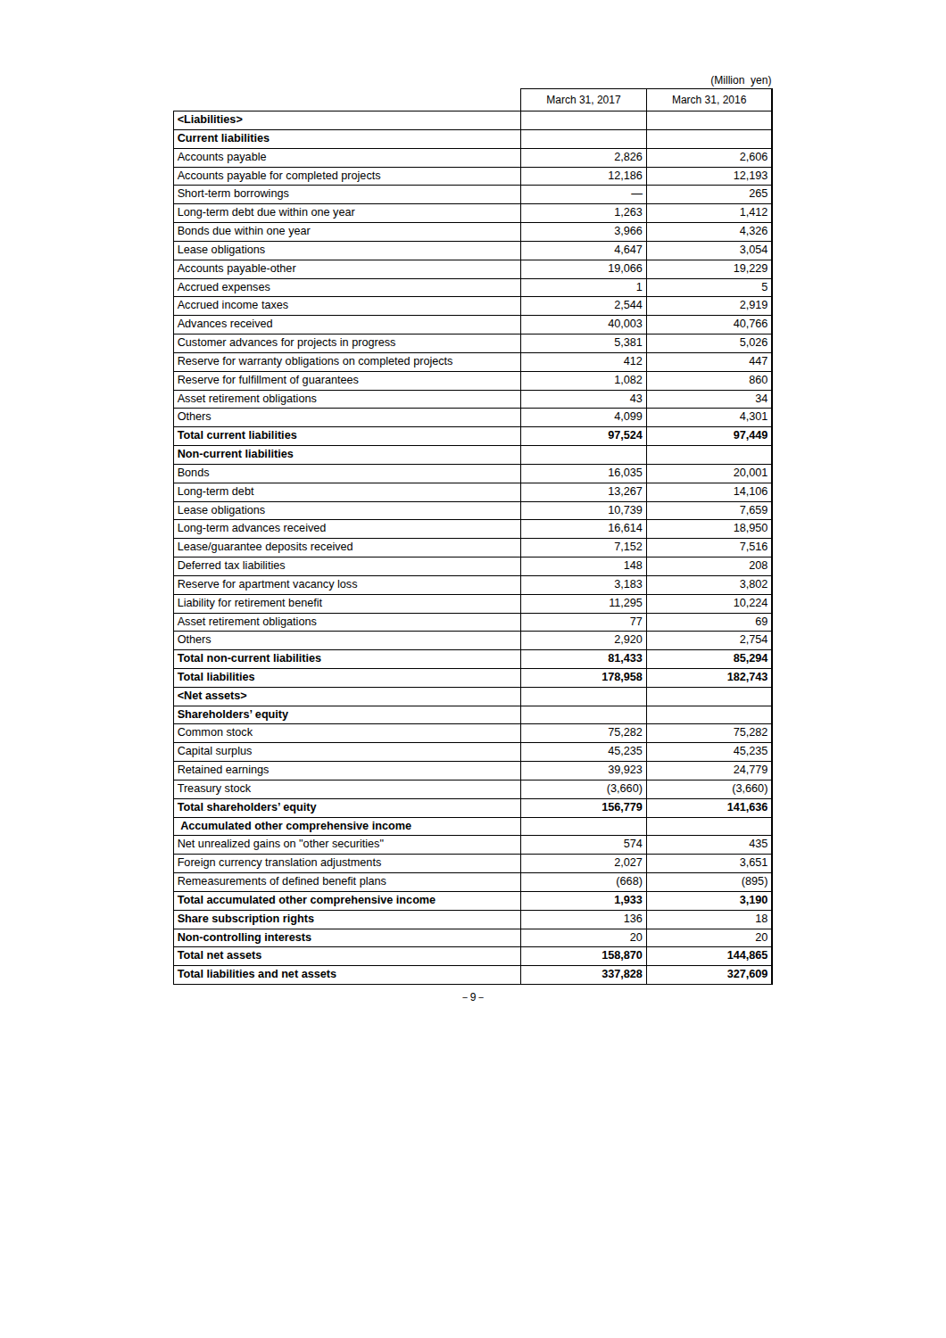(Million yen)
| | March 31, 2017 | March 31, 2016 |
| --- | --- | --- |
| <Liabilities> | | |
| Current liabilities | | |
| Accounts payable | 2,826 | 2,606 |
| Accounts payable for completed projects | 12,186 | 12,193 |
| Short-term borrowings | — | 265 |
| Long-term debt due within one year | 1,263 | 1,412 |
| Bonds due within one year | 3,966 | 4,326 |
| Lease obligations | 4,647 | 3,054 |
| Accounts payable-other | 19,066 | 19,229 |
| Accrued expenses | 1 | 5 |
| Accrued income taxes | 2,544 | 2,919 |
| Advances received | 40,003 | 40,766 |
| Customer advances for projects in progress | 5,381 | 5,026 |
| Reserve for warranty obligations on completed projects | 412 | 447 |
| Reserve for fulfillment of guarantees | 1,082 | 860 |
| Asset retirement obligations | 43 | 34 |
| Others | 4,099 | 4,301 |
| Total current liabilities | 97,524 | 97,449 |
| Non-current liabilities | | |
| Bonds | 16,035 | 20,001 |
| Long-term debt | 13,267 | 14,106 |
| Lease obligations | 10,739 | 7,659 |
| Long-term advances received | 16,614 | 18,950 |
| Lease/guarantee deposits received | 7,152 | 7,516 |
| Deferred tax liabilities | 148 | 208 |
| Reserve for apartment vacancy loss | 3,183 | 3,802 |
| Liability for retirement benefit | 11,295 | 10,224 |
| Asset retirement obligations | 77 | 69 |
| Others | 2,920 | 2,754 |
| Total non-current liabilities | 81,433 | 85,294 |
| Total liabilities | 178,958 | 182,743 |
| <Net assets> | | |
| Shareholders’ equity | | |
| Common stock | 75,282 | 75,282 |
| Capital surplus | 45,235 | 45,235 |
| Retained earnings | 39,923 | 24,779 |
| Treasury stock | (3,660) | (3,660) |
| Total shareholders’ equity | 156,779 | 141,636 |
| Accumulated other comprehensive income | | |
| Net unrealized gains on "other securities" | 574 | 435 |
| Foreign currency translation adjustments | 2,027 | 3,651 |
| Remeasurements of defined benefit plans | (668) | (895) |
| Total accumulated other comprehensive income | 1,933 | 3,190 |
| Share subscription rights | 136 | 18 |
| Non-controlling interests | 20 | 20 |
| Total net assets | 158,870 | 144,865 |
| Total liabilities and net assets | 337,828 | 327,609 |
－9－